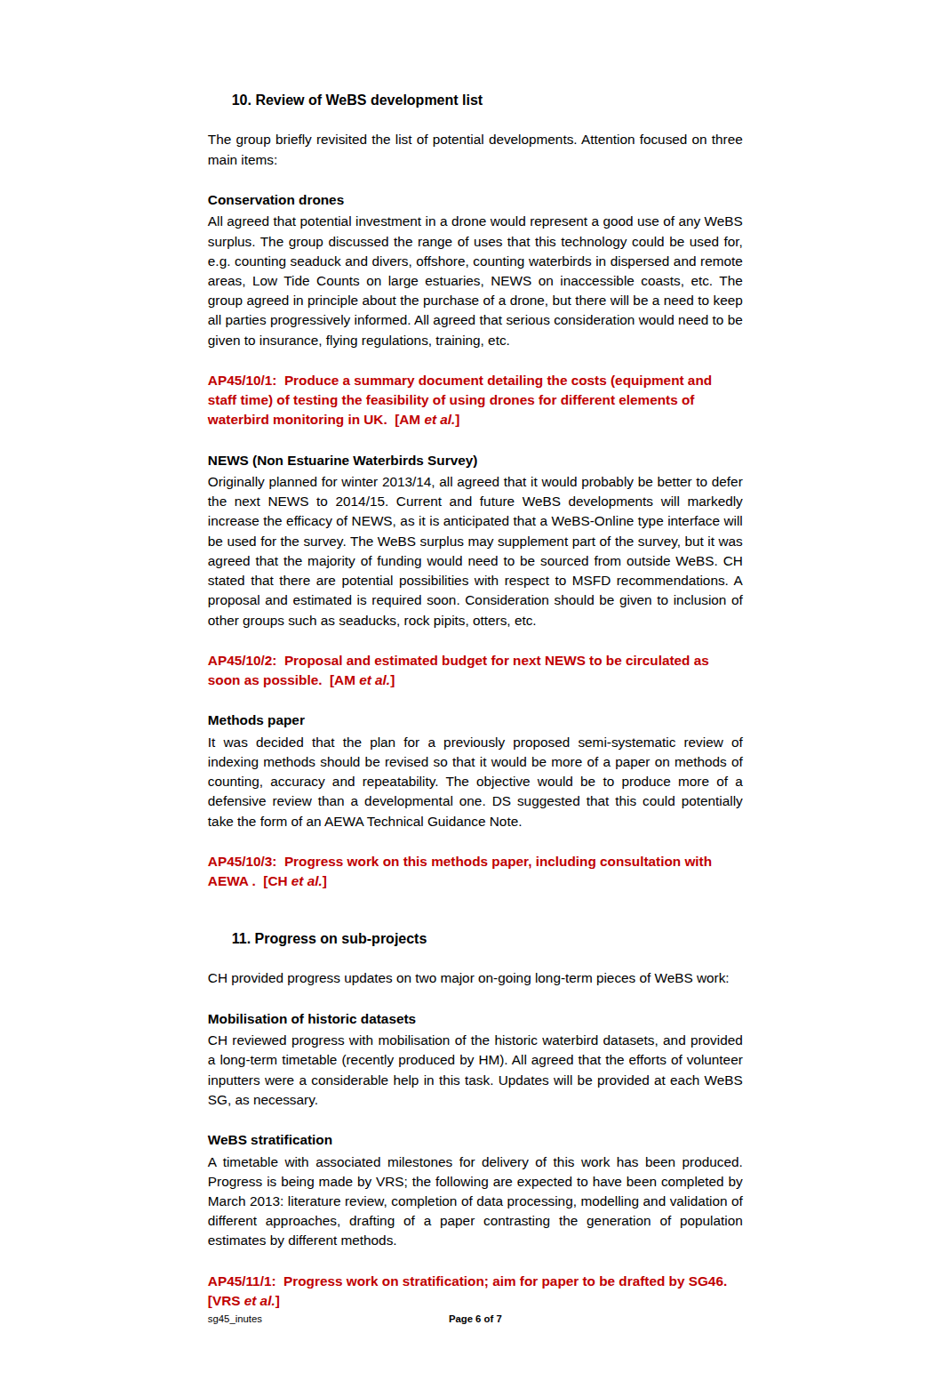10. Review of WeBS development list
The group briefly revisited the list of potential developments. Attention focused on three main items:
Conservation drones
All agreed that potential investment in a drone would represent a good use of any WeBS surplus. The group discussed the range of uses that this technology could be used for, e.g. counting seaduck and divers, offshore, counting waterbirds in dispersed and remote areas, Low Tide Counts on large estuaries, NEWS on inaccessible coasts, etc. The group agreed in principle about the purchase of a drone, but there will be a need to keep all parties progressively informed. All agreed that serious consideration would need to be given to insurance, flying regulations, training, etc.
AP45/10/1: Produce a summary document detailing the costs (equipment and staff time) of testing the feasibility of using drones for different elements of waterbird monitoring in UK. [AM et al.]
NEWS (Non Estuarine Waterbirds Survey)
Originally planned for winter 2013/14, all agreed that it would probably be better to defer the next NEWS to 2014/15. Current and future WeBS developments will markedly increase the efficacy of NEWS, as it is anticipated that a WeBS-Online type interface will be used for the survey. The WeBS surplus may supplement part of the survey, but it was agreed that the majority of funding would need to be sourced from outside WeBS. CH stated that there are potential possibilities with respect to MSFD recommendations. A proposal and estimated is required soon. Consideration should be given to inclusion of other groups such as seaducks, rock pipits, otters, etc.
AP45/10/2: Proposal and estimated budget for next NEWS to be circulated as soon as possible. [AM et al.]
Methods paper
It was decided that the plan for a previously proposed semi-systematic review of indexing methods should be revised so that it would be more of a paper on methods of counting, accuracy and repeatability. The objective would be to produce more of a defensive review than a developmental one. DS suggested that this could potentially take the form of an AEWA Technical Guidance Note.
AP45/10/3: Progress work on this methods paper, including consultation with AEWA . [CH et al.]
11. Progress on sub-projects
CH provided progress updates on two major on-going long-term pieces of WeBS work:
Mobilisation of historic datasets
CH reviewed progress with mobilisation of the historic waterbird datasets, and provided a long-term timetable (recently produced by HM). All agreed that the efforts of volunteer inputters were a considerable help in this task. Updates will be provided at each WeBS SG, as necessary.
WeBS stratification
A timetable with associated milestones for delivery of this work has been produced. Progress is being made by VRS; the following are expected to have been completed by March 2013: literature review, completion of data processing, modelling and validation of different approaches, drafting of a paper contrasting the generation of population estimates by different methods.
AP45/11/1: Progress work on stratification; aim for paper to be drafted by SG46. [VRS et al.]
sg45_inutes
Page 6 of 7